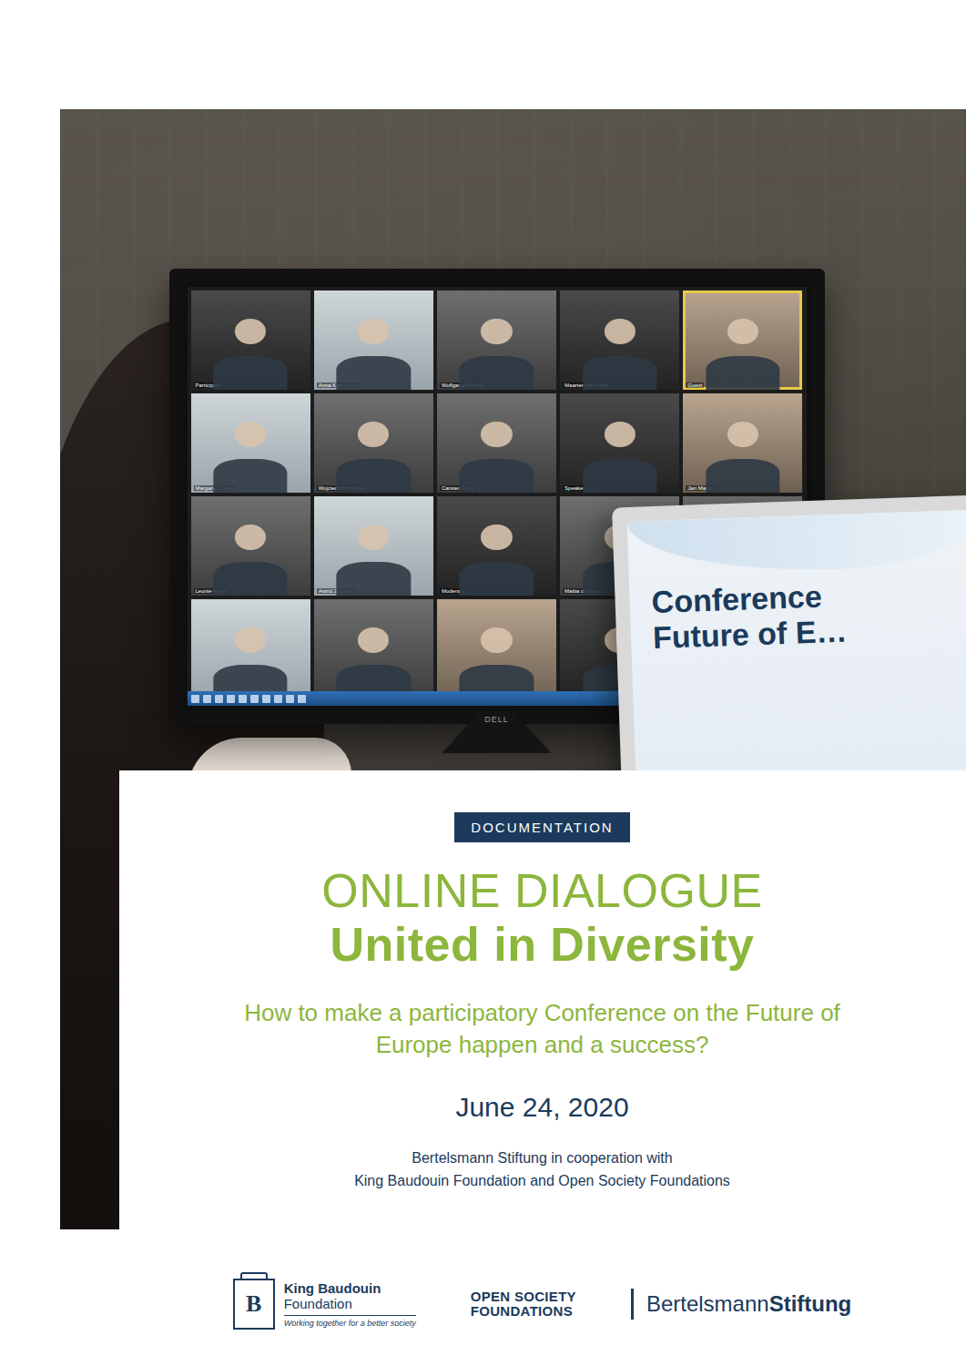Participant
Anna Kaiserová
Wolfgang Petzold
Maarten de Groot
Guest
Margaret Jones
Wojciech Przybylski
Carsten Berg
Speaker
Jan Mayrs
Leonie Martin
Astrid Ziebarth
Moderator
Mattia de Grassi
Angela Pereira
Participant
Christina Tillmann, Bertelsmann
Laura Sullivan
Stefan Lehne
Participant
Joachim Ott
Claudia Chwalisz
Anna Kaiserová
Martin Speer
Participant
DELL
Conference
Future of E…
annStiftung
DOCUMENTATION
ONLINE DIALOGUE United in Diversity
How to make a participatory Conference on the Future of Europe happen and a success?
June 24, 2020
Bertelsmann Stiftung in cooperation with
King Baudouin Foundation and Open Society Foundations
B
King Baudouin Foundation Working together for a better society
OPEN SOCIETY
FOUNDATIONS
BertelsmannStiftung